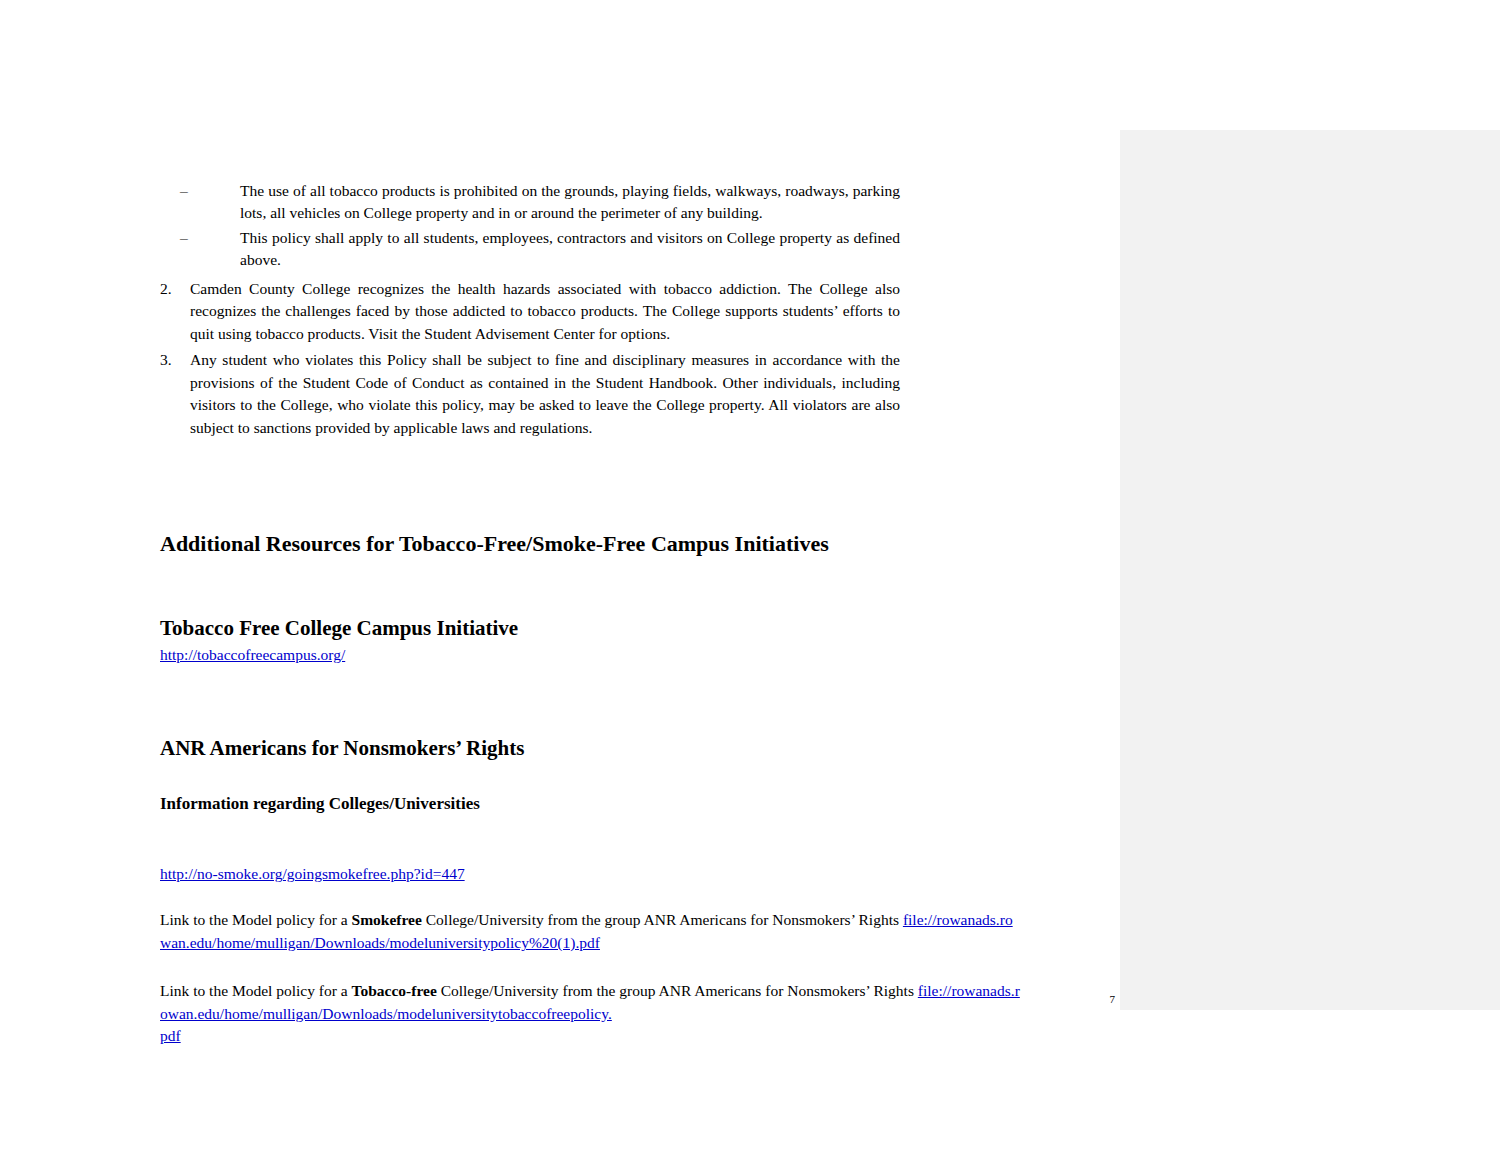–The use of all tobacco products is prohibited on the grounds, playing fields, walkways, roadways, parking lots, all vehicles on College property and in or around the perimeter of any building.
–This policy shall apply to all students, employees, contractors and visitors on College property as defined above.
2. Camden County College recognizes the health hazards associated with tobacco addiction. The College also recognizes the challenges faced by those addicted to tobacco products. The College supports students’ efforts to quit using tobacco products. Visit the Student Advisement Center for options.
3. Any student who violates this Policy shall be subject to fine and disciplinary measures in accordance with the provisions of the Student Code of Conduct as contained in the Student Handbook. Other individuals, including visitors to the College, who violate this policy, may be asked to leave the College property. All violators are also subject to sanctions provided by applicable laws and regulations.
Additional Resources for Tobacco-Free/Smoke-Free Campus Initiatives
Tobacco Free College Campus Initiative
http://tobaccofreecampus.org/
ANR Americans for Nonsmokers’ Rights
Information regarding Colleges/Universities
http://no-smoke.org/goingsmokefree.php?id=447
Link to the Model policy for a Smokefree College/University from the group ANR Americans for Nonsmokers’ Rights file://rowanads.rowan.edu/home/mulligan/Downloads/modeluniversitypolicy%20(1).pdf
Link to the Model policy for a Tobacco-free College/University from the group ANR Americans for Nonsmokers’ Rights file://rowanads.rowan.edu/home/mulligan/Downloads/modeluniversitytobaccofreepolicy.
pdf
7